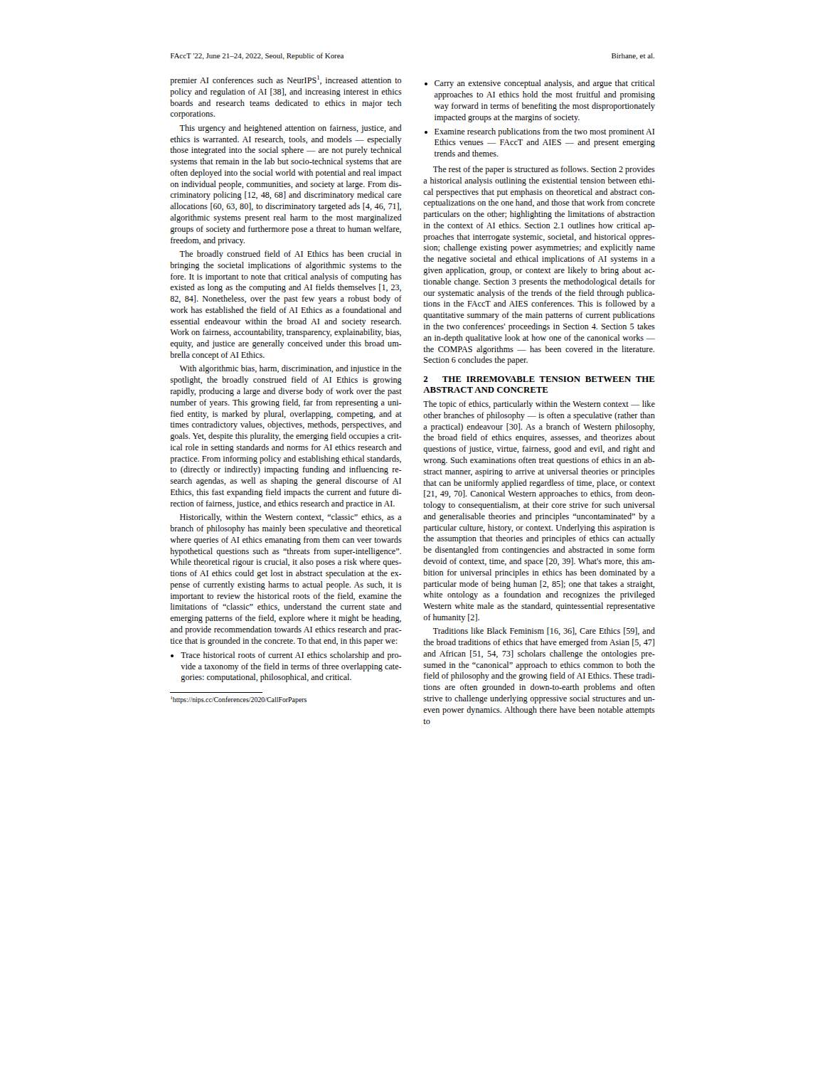FAccT '22, June 21–24, 2022, Seoul, Republic of Korea Birhane, et al.
premier AI conferences such as NeurIPS1, increased attention to policy and regulation of AI [38], and increasing interest in ethics boards and research teams dedicated to ethics in major tech corporations.
This urgency and heightened attention on fairness, justice, and ethics is warranted. AI research, tools, and models — especially those integrated into the social sphere — are not purely technical systems that remain in the lab but socio-technical systems that are often deployed into the social world with potential and real impact on individual people, communities, and society at large. From discriminatory policing [12, 48, 68] and discriminatory medical care allocations [60, 63, 80], to discriminatory targeted ads [4, 46, 71], algorithmic systems present real harm to the most marginalized groups of society and furthermore pose a threat to human welfare, freedom, and privacy.
The broadly construed field of AI Ethics has been crucial in bringing the societal implications of algorithmic systems to the fore. It is important to note that critical analysis of computing has existed as long as the computing and AI fields themselves [1, 23, 82, 84]. Nonetheless, over the past few years a robust body of work has established the field of AI Ethics as a foundational and essential endeavour within the broad AI and society research. Work on fairness, accountability, transparency, explainability, bias, equity, and justice are generally conceived under this broad umbrella concept of AI Ethics.
With algorithmic bias, harm, discrimination, and injustice in the spotlight, the broadly construed field of AI Ethics is growing rapidly, producing a large and diverse body of work over the past number of years. This growing field, far from representing a unified entity, is marked by plural, overlapping, competing, and at times contradictory values, objectives, methods, perspectives, and goals. Yet, despite this plurality, the emerging field occupies a critical role in setting standards and norms for AI ethics research and practice. From informing policy and establishing ethical standards, to (directly or indirectly) impacting funding and influencing research agendas, as well as shaping the general discourse of AI Ethics, this fast expanding field impacts the current and future direction of fairness, justice, and ethics research and practice in AI.
Historically, within the Western context, “classic” ethics, as a branch of philosophy has mainly been speculative and theoretical where queries of AI ethics emanating from them can veer towards hypothetical questions such as “threats from super-intelligence”. While theoretical rigour is crucial, it also poses a risk where questions of AI ethics could get lost in abstract speculation at the expense of currently existing harms to actual people. As such, it is important to review the historical roots of the field, examine the limitations of “classic” ethics, understand the current state and emerging patterns of the field, explore where it might be heading, and provide recommendation towards AI ethics research and practice that is grounded in the concrete. To that end, in this paper we:
Trace historical roots of current AI ethics scholarship and provide a taxonomy of the field in terms of three overlapping categories: computational, philosophical, and critical.
1https://nips.cc/Conferences/2020/CallForPapers
Carry an extensive conceptual analysis, and argue that critical approaches to AI ethics hold the most fruitful and promising way forward in terms of benefiting the most disproportionately impacted groups at the margins of society.
Examine research publications from the two most prominent AI Ethics venues — FAccT and AIES — and present emerging trends and themes.
The rest of the paper is structured as follows. Section 2 provides a historical analysis outlining the existential tension between ethical perspectives that put emphasis on theoretical and abstract conceptualizations on the one hand, and those that work from concrete particulars on the other; highlighting the limitations of abstraction in the context of AI ethics. Section 2.1 outlines how critical approaches that interrogate systemic, societal, and historical oppression; challenge existing power asymmetries; and explicitly name the negative societal and ethical implications of AI systems in a given application, group, or context are likely to bring about actionable change. Section 3 presents the methodological details for our systematic analysis of the trends of the field through publications in the FAccT and AIES conferences. This is followed by a quantitative summary of the main patterns of current publications in the two conferences' proceedings in Section 4. Section 5 takes an in-depth qualitative look at how one of the canonical works — the COMPAS algorithms — has been covered in the literature. Section 6 concludes the paper.
2 THE IRREMOVABLE TENSION BETWEEN THE ABSTRACT AND CONCRETE
The topic of ethics, particularly within the Western context — like other branches of philosophy — is often a speculative (rather than a practical) endeavour [30]. As a branch of Western philosophy, the broad field of ethics enquires, assesses, and theorizes about questions of justice, virtue, fairness, good and evil, and right and wrong. Such examinations often treat questions of ethics in an abstract manner, aspiring to arrive at universal theories or principles that can be uniformly applied regardless of time, place, or context [21, 49, 70]. Canonical Western approaches to ethics, from deontology to consequentialism, at their core strive for such universal and generalisable theories and principles “uncontaminated” by a particular culture, history, or context. Underlying this aspiration is the assumption that theories and principles of ethics can actually be disentangled from contingencies and abstracted in some form devoid of context, time, and space [20, 39]. What's more, this ambition for universal principles in ethics has been dominated by a particular mode of being human [2, 85]; one that takes a straight, white ontology as a foundation and recognizes the privileged Western white male as the standard, quintessential representative of humanity [2].
Traditions like Black Feminism [16, 36], Care Ethics [59], and the broad traditions of ethics that have emerged from Asian [5, 47] and African [51, 54, 73] scholars challenge the ontologies presumed in the “canonical” approach to ethics common to both the field of philosophy and the growing field of AI Ethics. These traditions are often grounded in down-to-earth problems and often strive to challenge underlying oppressive social structures and uneven power dynamics. Although there have been notable attempts to